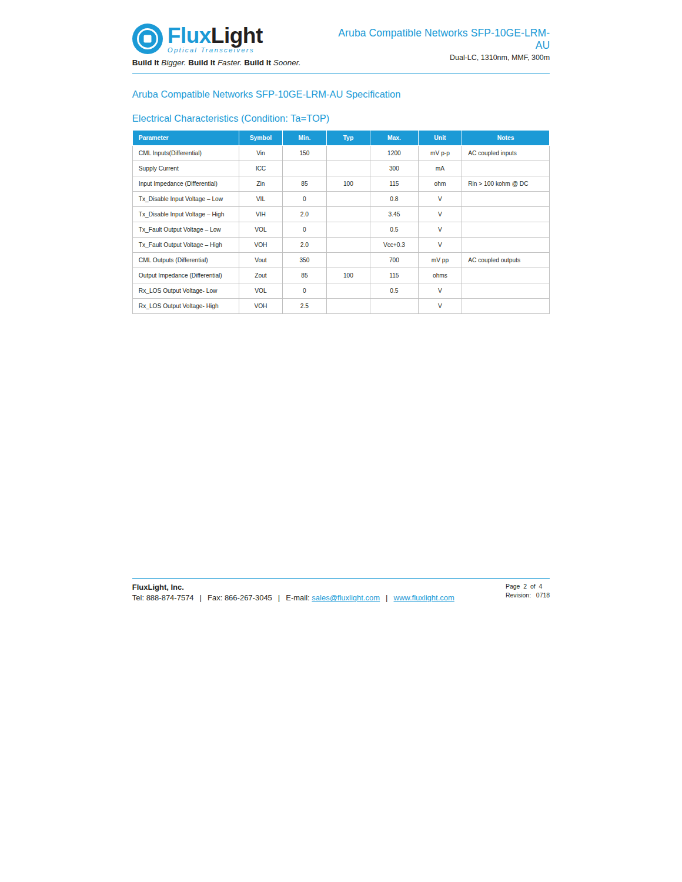Flux Light
Optical Transceivers
Build It Bigger. Build It Faster. Build It Sooner.
Aruba Compatible Networks SFP-10GE-LRM-AU
Dual-LC, 1310nm, MMF, 300m
Aruba Compatible Networks SFP-10GE-LRM-AU Specification
Electrical Characteristics (Condition: Ta=TOP)
| Parameter | Symbol | Min. | Typ | Max. | Unit | Notes |
| --- | --- | --- | --- | --- | --- | --- |
| CML Inputs(Differential) | Vin | 150 | | 1200 | mV p-p | AC coupled inputs |
| Supply Current | ICC | | | 300 | mA | |
| Input Impedance (Differential) | Zin | 85 | 100 | 115 | ohm | Rin > 100 kohm @ DC |
| Tx_Disable Input Voltage – Low | VIL | 0 | | 0.8 | V | |
| Tx_Disable Input Voltage – High | VIH | 2.0 | | 3.45 | V | |
| Tx_Fault Output Voltage – Low | VOL | 0 | | 0.5 | V | |
| Tx_Fault Output Voltage – High | VOH | 2.0 | | Vcc+0.3 | V | |
| CML Outputs (Differential) | Vout | 350 | | 700 | mV pp | AC coupled outputs |
| Output Impedance (Differential) | Zout | 85 | 100 | 115 | ohms | |
| Rx_LOS Output Voltage- Low | VOL | 0 | | 0.5 | V | |
| Rx_LOS Output Voltage- High | VOH | 2.5 | | | V | |
FluxLight, Inc.
Tel: 888-874-7574|Fax: 866-267-3045|E-mail: sales@fluxlight.com|www.fluxlight.com
Page 2 of 4
Revision: 0718